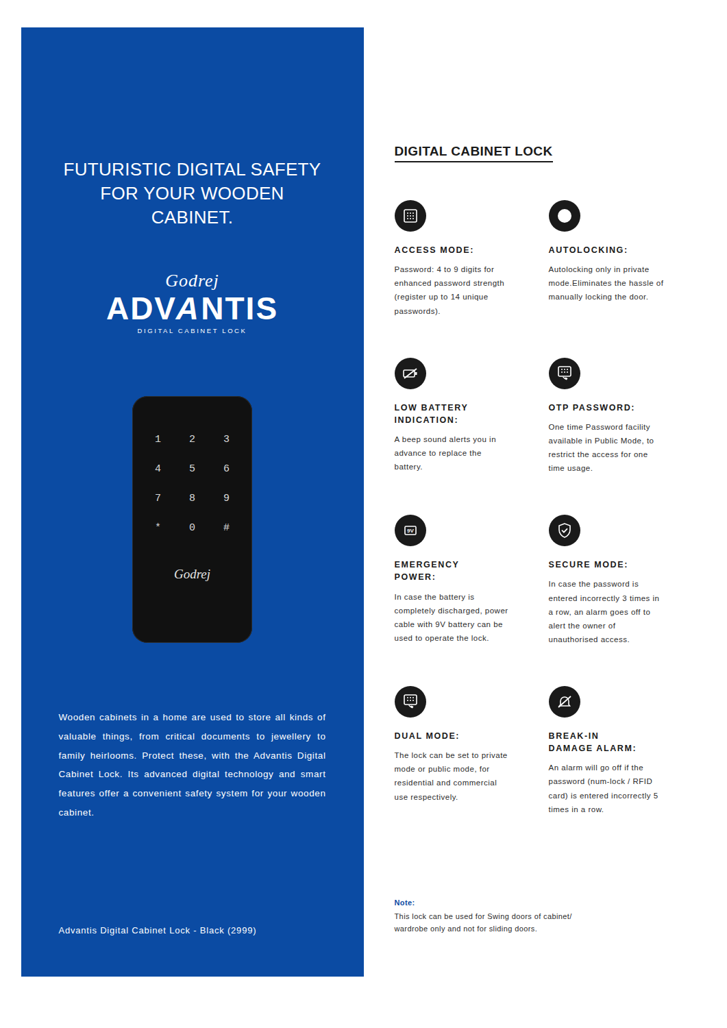FUTURISTIC DIGITAL SAFETY
FOR YOUR WOODEN CABINET.
Godrej
ADVANTIS
DIGITAL CABINET LOCK
123 456 789 *0#
Godrej
Wooden cabinets in a home are used to store all kinds of valuable things, from critical documents to jewellery to family heirlooms. Protect these, with the Advantis Digital Cabinet Lock. Its advanced digital technology and smart features offer a convenient safety system for your wooden cabinet.
Advantis Digital Cabinet Lock - Black (2999)
DIGITAL CABINET LOCK
ACCESS MODE:
Password: 4 to 9 digits for enhanced password strength (register up to 14 unique passwords).
AUTOLOCKING:
Autolocking only in private mode.Eliminates the hassle of manually locking the door.
LOW BATTERY
INDICATION:
A beep sound alerts you in advance to replace the battery.
OTP PASSWORD:
One time Password facility available in Public Mode, to restrict the access for one time usage.
9V
EMERGENCY
POWER:
In case the battery is completely discharged, power cable with 9V battery can be used to operate the lock.
SECURE MODE:
In case the password is entered incorrectly 3 times in a row, an alarm goes off to alert the owner of unauthorised access.
DUAL MODE:
The lock can be set to private mode or public mode, for residential and commercial use respectively.
BREAK-IN
DAMAGE ALARM:
An alarm will go off if the password (num-lock / RFID card) is entered incorrectly 5 times in a row.
Note:
This lock can be used for Swing doors of cabinet/
wardrobe only and not for sliding doors.